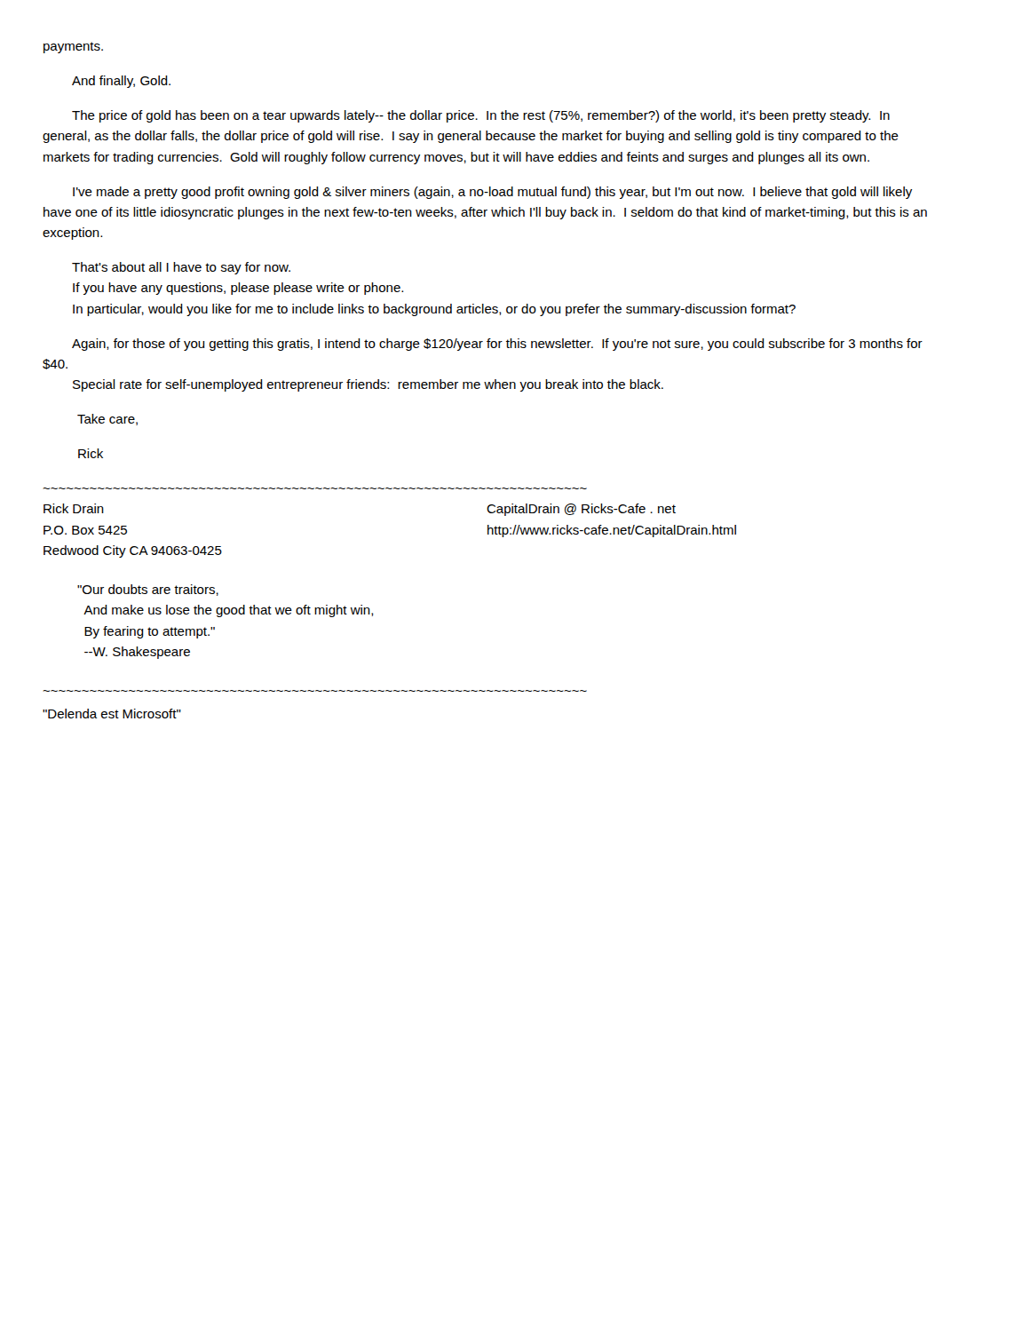payments.
And finally, Gold.
The price of gold has been on a tear upwards lately-- the dollar price. In the rest (75%, remember?) of the world, it's been pretty steady. In general, as the dollar falls, the dollar price of gold will rise. I say in general because the market for buying and selling gold is tiny compared to the markets for trading currencies. Gold will roughly follow currency moves, but it will have eddies and feints and surges and plunges all its own.
I've made a pretty good profit owning gold & silver miners (again, a no-load mutual fund) this year, but I'm out now. I believe that gold will likely have one of its little idiosyncratic plunges in the next few-to-ten weeks, after which I'll buy back in. I seldom do that kind of market-timing, but this is an exception.
That's about all I have to say for now.
If you have any questions, please please write or phone.
In particular, would you like for me to include links to background articles, or do you prefer the summary-discussion format?
Again, for those of you getting this gratis, I intend to charge $120/year for this newsletter. If you're not sure, you could subscribe for 3 months for $40.
Special rate for self-unemployed entrepreneur friends: remember me when you break into the black.
Take care,
Rick
~~~~~~~~~~~~~~~~~~~~~~~~~~~~~~~~~~~~~~~~~~~~~~~~~~~~~~~~~~~~~~~~~~~~~~
| Rick Drain | CapitalDrain @ Ricks-Cafe . net |
| P.O. Box 5425 | http://www.ricks-cafe.net/CapitalDrain.html |
| Redwood City CA 94063-0425 | |
"Our doubts are traitors,
And make us lose the good that we oft might win,
By fearing to attempt."
--W. Shakespeare
~~~~~~~~~~~~~~~~~~~~~~~~~~~~~~~~~~~~~~~~~~~~~~~~~~~~~~~~~~~~~~~~~~~~~~
"Delenda est Microsoft"